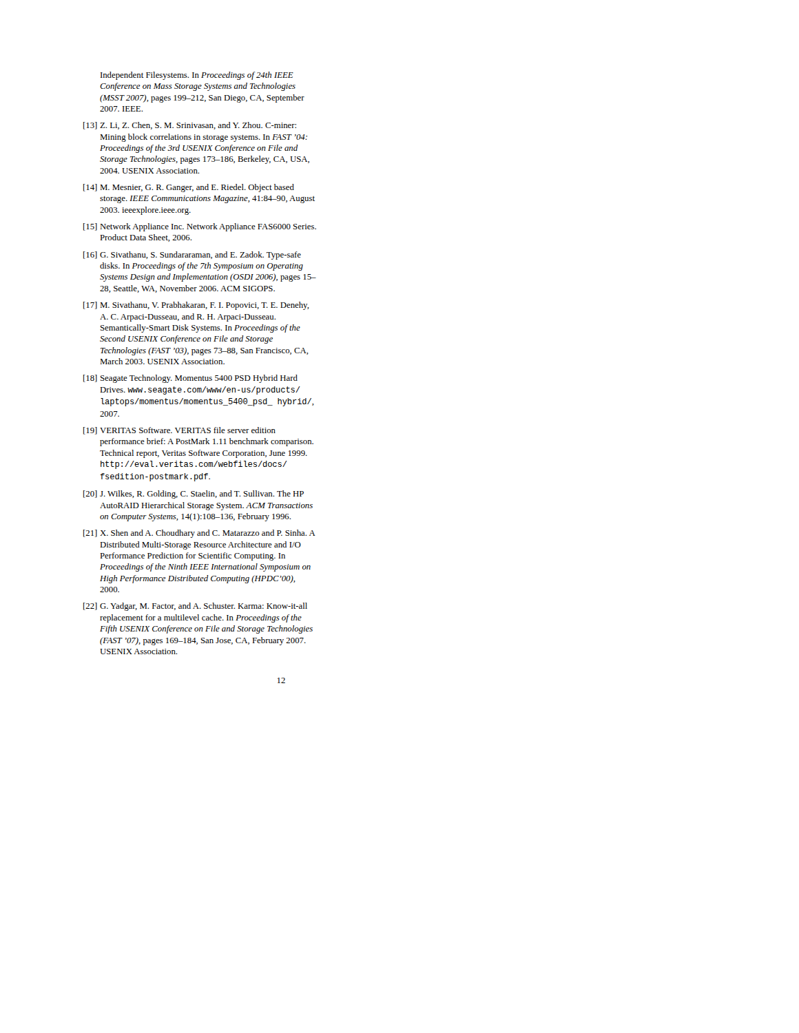Independent Filesystems. In Proceedings of 24th IEEE Conference on Mass Storage Systems and Technologies (MSST 2007), pages 199–212, San Diego, CA, September 2007. IEEE.
[13] Z. Li, Z. Chen, S. M. Srinivasan, and Y. Zhou. C-miner: Mining block correlations in storage systems. In FAST ’04: Proceedings of the 3rd USENIX Conference on File and Storage Technologies, pages 173–186, Berkeley, CA, USA, 2004. USENIX Association.
[14] M. Mesnier, G. R. Ganger, and E. Riedel. Object based storage. IEEE Communications Magazine, 41:84–90, August 2003. ieeexplore.ieee.org.
[15] Network Appliance Inc. Network Appliance FAS6000 Series. Product Data Sheet, 2006.
[16] G. Sivathanu, S. Sundararaman, and E. Zadok. Type-safe disks. In Proceedings of the 7th Symposium on Operating Systems Design and Implementation (OSDI 2006), pages 15–28, Seattle, WA, November 2006. ACM SIGOPS.
[17] M. Sivathanu, V. Prabhakaran, F. I. Popovici, T. E. Denehy, A. C. Arpaci-Dusseau, and R. H. Arpaci-Dusseau. Semantically-Smart Disk Systems. In Proceedings of the Second USENIX Conference on File and Storage Technologies (FAST ’03), pages 73–88, San Francisco, CA, March 2003. USENIX Association.
[18] Seagate Technology. Momentus 5400 PSD Hybrid Hard Drives. www.seagate.com/www/en-us/products/ laptops/momentus/momentus_5400_psd_ hybrid/, 2007.
[19] VERITAS Software. VERITAS file server edition performance brief: A PostMark 1.11 benchmark comparison. Technical report, Veritas Software Corporation, June 1999. http://eval.veritas.com/webfiles/docs/ fsedition-postmark.pdf.
[20] J. Wilkes, R. Golding, C. Staelin, and T. Sullivan. The HP AutoRAID Hierarchical Storage System. ACM Transactions on Computer Systems, 14(1):108–136, February 1996.
[21] X. Shen and A. Choudhary and C. Matarazzo and P. Sinha. A Distributed Multi-Storage Resource Architecture and I/O Performance Prediction for Scientific Computing. In Proceedings of the Ninth IEEE International Symposium on High Performance Distributed Computing (HPDC’00), 2000.
[22] G. Yadgar, M. Factor, and A. Schuster. Karma: Know-it-all replacement for a multilevel cache. In Proceedings of the Fifth USENIX Conference on File and Storage Technologies (FAST ’07), pages 169–184, San Jose, CA, February 2007. USENIX Association.
12